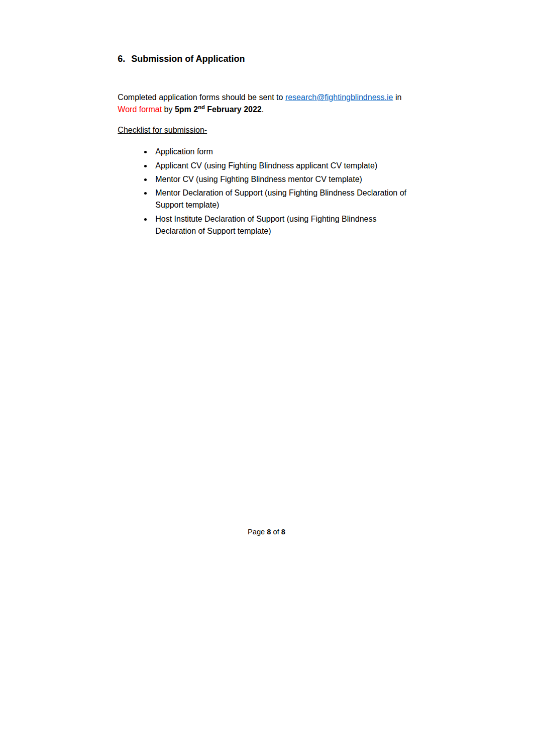6. Submission of Application
Completed application forms should be sent to research@fightingblindness.ie in Word format by 5pm 2nd February 2022.
Checklist for submission-
Application form
Applicant CV (using Fighting Blindness applicant CV template)
Mentor CV (using Fighting Blindness mentor CV template)
Mentor Declaration of Support (using Fighting Blindness Declaration of Support template)
Host Institute Declaration of Support (using Fighting Blindness Declaration of Support template)
Page 8 of 8